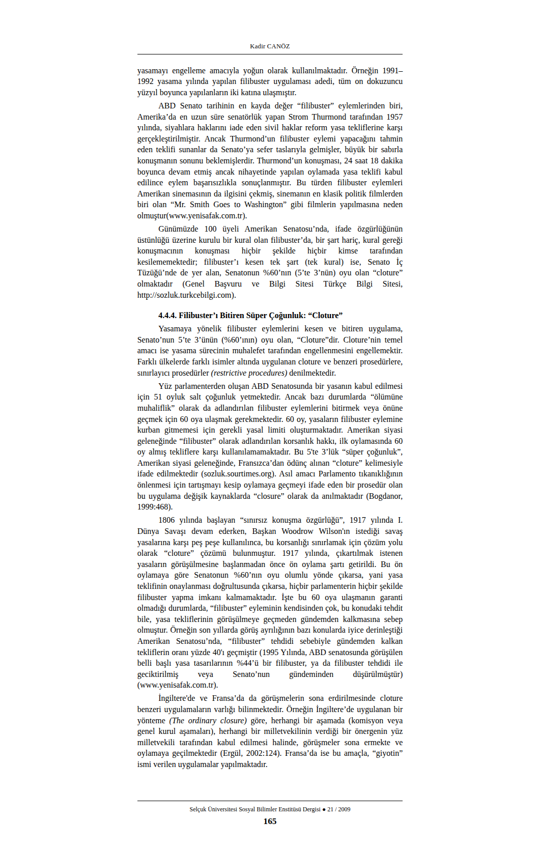Kadir CANÖZ
yasamayı engelleme amacıyla yoğun olarak kullanılmaktadır. Örneğin 1991–1992 yasama yılında yapılan filibuster uygulaması adedi, tüm on dokuzuncu yüzyıl boyunca yapılanların iki katına ulaşmıştır.
ABD Senato tarihinin en kayda değer “filibuster” eylemlerinden biri, Amerika’da en uzun süre senatörlük yapan Strom Thurmond tarafından 1957 yılında, siyahlara haklarını iade eden sivil haklar reform yasa tekliflerine karşı gerçekleştirilmiştir. Ancak Thurmond’un filibuster eylemi yapacağını tahmin eden teklifi sunanlar da Senato’ya sefer taslarıyla gelmişler, büyük bir sabırla konuşmanın sonunu beklemişlerdir. Thurmond’un konuşması, 24 saat 18 dakika boyunca devam etmiş ancak nihayetinde yapılan oylamada yasa teklifi kabul edilince eylem başarısızlıkla sonuçlanmıştır. Bu türden filibuster eylemleri Amerikan sinemasının da ilgisini çekmiş, sinemanın en klasik politik filmlerden biri olan “Mr. Smith Goes to Washington” gibi filmlerin yapılmasına neden olmuştur(www.yenisafak.com.tr).
Günümüzde 100 üyeli Amerikan Senatosu’nda, ifade özgürlüğünün üstünlüğü üzerine kurulu bir kural olan filibuster’da, bir şart hariç, kural gereği konuşmacının konuşması hiçbir şekilde hiçbir kimse tarafından kesilememektedir; filibuster’ı kesen tek şart (tek kural) ise, Senato İç Tüzüğü’nde de yer alan, Senatonun %60’nın (5’te 3’nün) oyu olan “cloture” olmaktadır (Genel Başvuru ve Bilgi Sitesi Türkçe Bilgi Sitesi, http://sozluk.turkcebilgi.com).
4.4.4. Filibuster’ı Bitiren Süper Çoğunluk: “Cloture”
Yasamaya yönelik filibuster eylemlerini kesen ve bitiren uygulama, Senato’nun 5’te 3’ünün (%60’ının) oyu olan, “Cloture”dir. Cloture’nin temel amacı ise yasama sürecinin muhalefet tarafından engellenmesini engellemektir. Farklı ülkelerde farklı isimler altında uygulanan cloture ve benzeri prosedürlere, sınırlayıcı prosedürler (restrictive procedures) denilmektedir.
Yüz parlamenterden oluşan ABD Senatosunda bir yasanın kabul edilmesi için 51 oyluk salt çoğunluk yetmektedir. Ancak bazı durumlarda “ölümüne muhaliflik” olarak da adlandırılan filibuster eylemlerini bitirmek veya önüne geçmek için 60 oya ulaşmak gerekmektedir. 60 oy, yasaların filibuster eylemine kurban gitmemesi için gerekli yasal limiti oluşturmaktadır. Amerikan siyasi geleneğinde “filibuster” olarak adlandırılan korsanlık hakkı, ilk oylamasında 60 oy almış tekliflere karşı kullanılamamaktadır. Bu 5'te 3’lük “süper çoğunluk”, Amerikan siyasi geleneğinde, Fransızca’dan ödünç alınan “cloture” kelimesiyle ifade edilmektedir (sozluk.sourtimes.org). Asıl amacı Parlamento tıkanıklığının önlenmesi için tartışmayı kesip oylamaya geçmeyi ifade eden bir prosedür olan bu uygulama değişik kaynaklarda “closure” olarak da anılmaktadır (Bogdanor, 1999:468).
1806 yılında başlayan “sınırsız konuşma özgürlüğü”, 1917 yılında I. Dünya Savaşı devam ederken, Başkan Woodrow Wilson'ın istediği savaş yasalarına karşı peş peşe kullanılınca, bu korsanlığı sınırlamak için çözüm yolu olarak “cloture” çözümü bulunmuştur. 1917 yılında, çıkartılmak istenen yasaların görüşülmesine başlanmadan önce ön oylama şartı getirildi. Bu ön oylamaya göre Senatonun %60’nın oyu olumlu yönde çıkarsa, yani yasa teklifinin onaylanması doğrultusunda çıkarsa, hiçbir parlamenterin hiçbir şekilde filibuster yapma imkanı kalmamaktadır. İşte bu 60 oya ulaşmanın garanti olmadığı durumlarda, “filibuster” eyleminin kendisinden çok, bu konudaki tehdit bile, yasa tekliflerinin görüşülmeye geçmeden gündemden kalkmasına sebep olmuştur. Örneğin son yıllarda görüş ayrılığının bazı konularda iyice derinleştiği Amerikan Senatosu’nda, “filibuster” tehdidi sebebiyle gündemden kalkan tekliflerin oranı yüzde 40'ı geçmiştir (1995 Yılında, ABD senatosunda görüşülen belli başlı yasa tasarılarının %44’ü bir filibuster, ya da filibuster tehdidi ile geciktirilmiş veya Senato’nun gündeminden düşürülmüştür) (www.yenisafak.com.tr).
İngiltere'de ve Fransa’da da görüşmelerin sona erdirilmesinde cloture benzeri uygulamaların varlığı bilinmektedir. Örneğin İngiltere’de uygulanan bir yönteme (The ordinary closure) göre, herhangi bir aşamada (komisyon veya genel kurul aşamaları), herhangi bir milletvekilinin verdiği bir önergenin yüz milletvekili tarafından kabul edilmesi halinde, görüşmeler sona ermekte ve oylamaya geçilmektedir (Ergül, 2002:124). Fransa’da ise bu amaçla, “giyotin” ismi verilen uygulamalar yapılmaktadır.
Selçuk Üniversitesi Sosyal Bilimler Enstitüsü Dergisi ● 21 / 2009 165